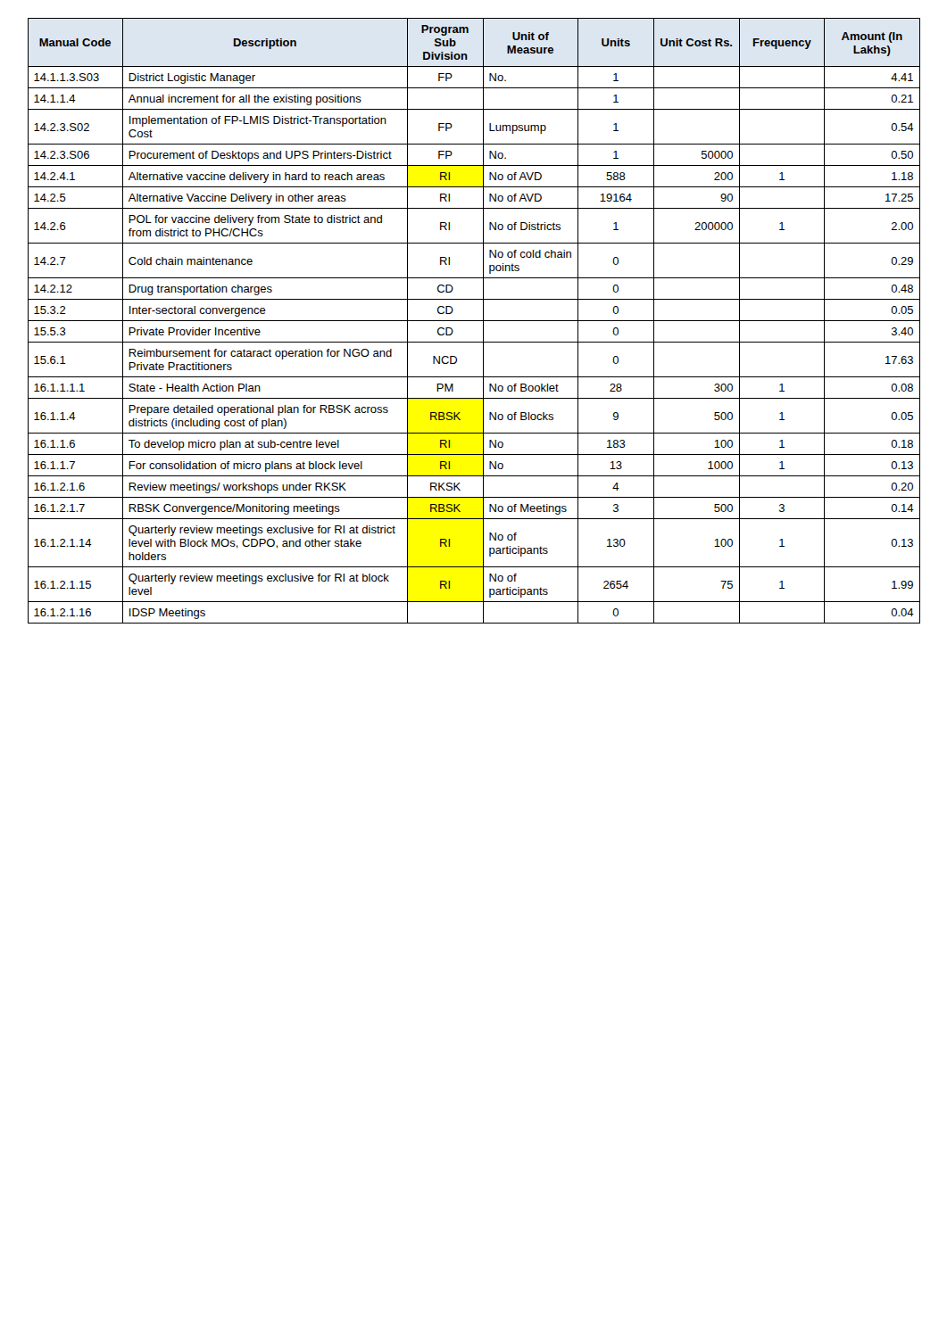| Manual Code | Description | Program Sub Division | Unit of Measure | Units | Unit Cost Rs. | Frequency | Amount (In Lakhs) |
| --- | --- | --- | --- | --- | --- | --- | --- |
| 14.1.1.3.S03 | District Logistic Manager | FP | No. | 1 | | | 4.41 |
| 14.1.1.4 | Annual increment for all the existing positions | | | 1 | | | 0.21 |
| 14.2.3.S02 | Implementation of FP-LMIS District-Transportation Cost | FP | Lumpsump | 1 | | | 0.54 |
| 14.2.3.S06 | Procurement of Desktops and UPS Printers-District | FP | No. | 1 | 50000 | | 0.50 |
| 14.2.4.1 | Alternative vaccine delivery in hard to reach areas | RI | No of AVD | 588 | 200 | 1 | 1.18 |
| 14.2.5 | Alternative Vaccine Delivery in other areas | RI | No of AVD | 19164 | 90 | | 17.25 |
| 14.2.6 | POL for vaccine delivery from State to district and from district to PHC/CHCs | RI | No of Districts | 1 | 200000 | 1 | 2.00 |
| 14.2.7 | Cold chain maintenance | RI | No of cold chain points | 0 | | | 0.29 |
| 14.2.12 | Drug transportation charges | CD | | 0 | | | 0.48 |
| 15.3.2 | Inter-sectoral convergence | CD | | 0 | | | 0.05 |
| 15.5.3 | Private Provider Incentive | CD | | 0 | | | 3.40 |
| 15.6.1 | Reimbursement for cataract operation for NGO and Private Practitioners | NCD | | 0 | | | 17.63 |
| 16.1.1.1.1 | State - Health Action Plan | PM | No of Booklet | 28 | 300 | 1 | 0.08 |
| 16.1.1.4 | Prepare detailed operational plan for RBSK across districts (including cost of plan) | RBSK | No of Blocks | 9 | 500 | 1 | 0.05 |
| 16.1.1.6 | To develop micro plan at sub-centre level | RI | No | 183 | 100 | 1 | 0.18 |
| 16.1.1.7 | For consolidation of micro plans at block level | RI | No | 13 | 1000 | 1 | 0.13 |
| 16.1.2.1.6 | Review meetings/ workshops under RKSK | RKSK | | 4 | | | 0.20 |
| 16.1.2.1.7 | RBSK Convergence/Monitoring meetings | RBSK | No of Meetings | 3 | 500 | 3 | 0.14 |
| 16.1.2.1.14 | Quarterly review meetings exclusive for RI at district level with Block MOs, CDPO, and other stake holders | RI | No of participants | 130 | 100 | 1 | 0.13 |
| 16.1.2.1.15 | Quarterly review meetings exclusive for RI at block level | RI | No of participants | 2654 | 75 | 1 | 1.99 |
| 16.1.2.1.16 | IDSP Meetings | | | 0 | | | 0.04 |